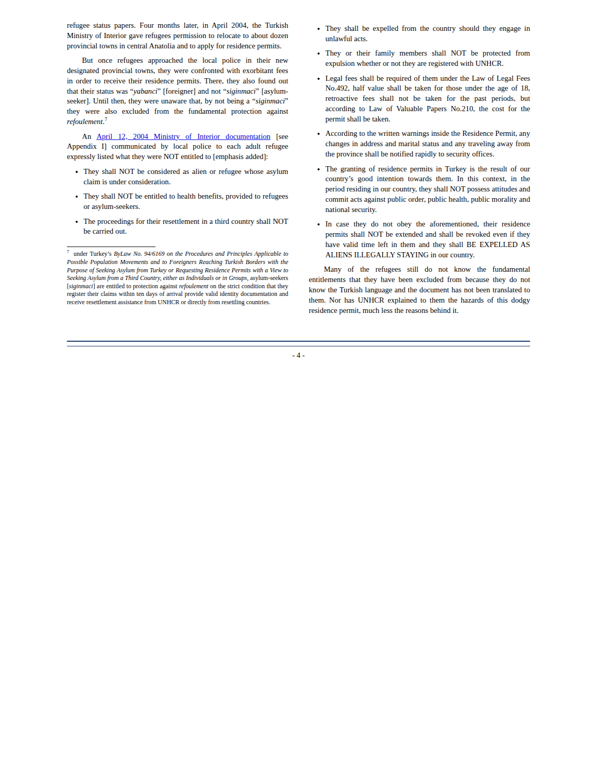refugee status papers. Four months later, in April 2004, the Turkish Ministry of Interior gave refugees permission to relocate to about dozen provincial towns in central Anatolia and to apply for residence permits.
But once refugees approached the local police in their new designated provincial towns, they were confronted with exorbitant fees in order to receive their residence permits. There, they also found out that their status was “yabanci” [foreigner] and not “siginmaci” [asylum-seeker]. Until then, they were unaware that, by not being a “siginmaci” they were also excluded from the fundamental protection against refoulement.7
An April 12, 2004 Ministry of Interior documentation [see Appendix I] communicated by local police to each adult refugee expressly listed what they were NOT entitled to [emphasis added]:
They shall NOT be considered as alien or refugee whose asylum claim is under consideration.
They shall NOT be entitled to health benefits, provided to refugees or asylum-seekers.
The proceedings for their resettlement in a third country shall NOT be carried out.
7 under Turkey’s ByLaw No. 94/6169 on the Procedures and Principles Applicable to Possible Population Movements and to Foreigners Reaching Turkish Borders with the Purpose of Seeking Asylum from Turkey or Requesting Residence Permits with a View to Seeking Asylum from a Third Country, either as Individuals or in Groups, asylum-seekers [siginmaci] are entitled to protection against refoulement on the strict condition that they register their claims within ten days of arrival provide valid identity documentation and receive resettlement assistance from UNHCR or directly from resettling countries.
They shall be expelled from the country should they engage in unlawful acts.
They or their family members shall NOT be protected from expulsion whether or not they are registered with UNHCR.
Legal fees shall be required of them under the Law of Legal Fees No.492, half value shall be taken for those under the age of 18, retroactive fees shall not be taken for the past periods, but according to Law of Valuable Papers No.210, the cost for the permit shall be taken.
According to the written warnings inside the Residence Permit, any changes in address and marital status and any traveling away from the province shall be notified rapidly to security offices.
The granting of residence permits in Turkey is the result of our country’s good intention towards them. In this context, in the period residing in our country, they shall NOT possess attitudes and commit acts against public order, public health, public morality and national security.
In case they do not obey the aforementioned, their residence permits shall NOT be extended and shall be revoked even if they have valid time left in them and they shall BE EXPELLED AS ALIENS ILLEGALLY STAYING in our country.
Many of the refugees still do not know the fundamental entitlements that they have been excluded from because they do not know the Turkish language and the document has not been translated to them. Nor has UNHCR explained to them the hazards of this dodgy residence permit, much less the reasons behind it.
- 4 -